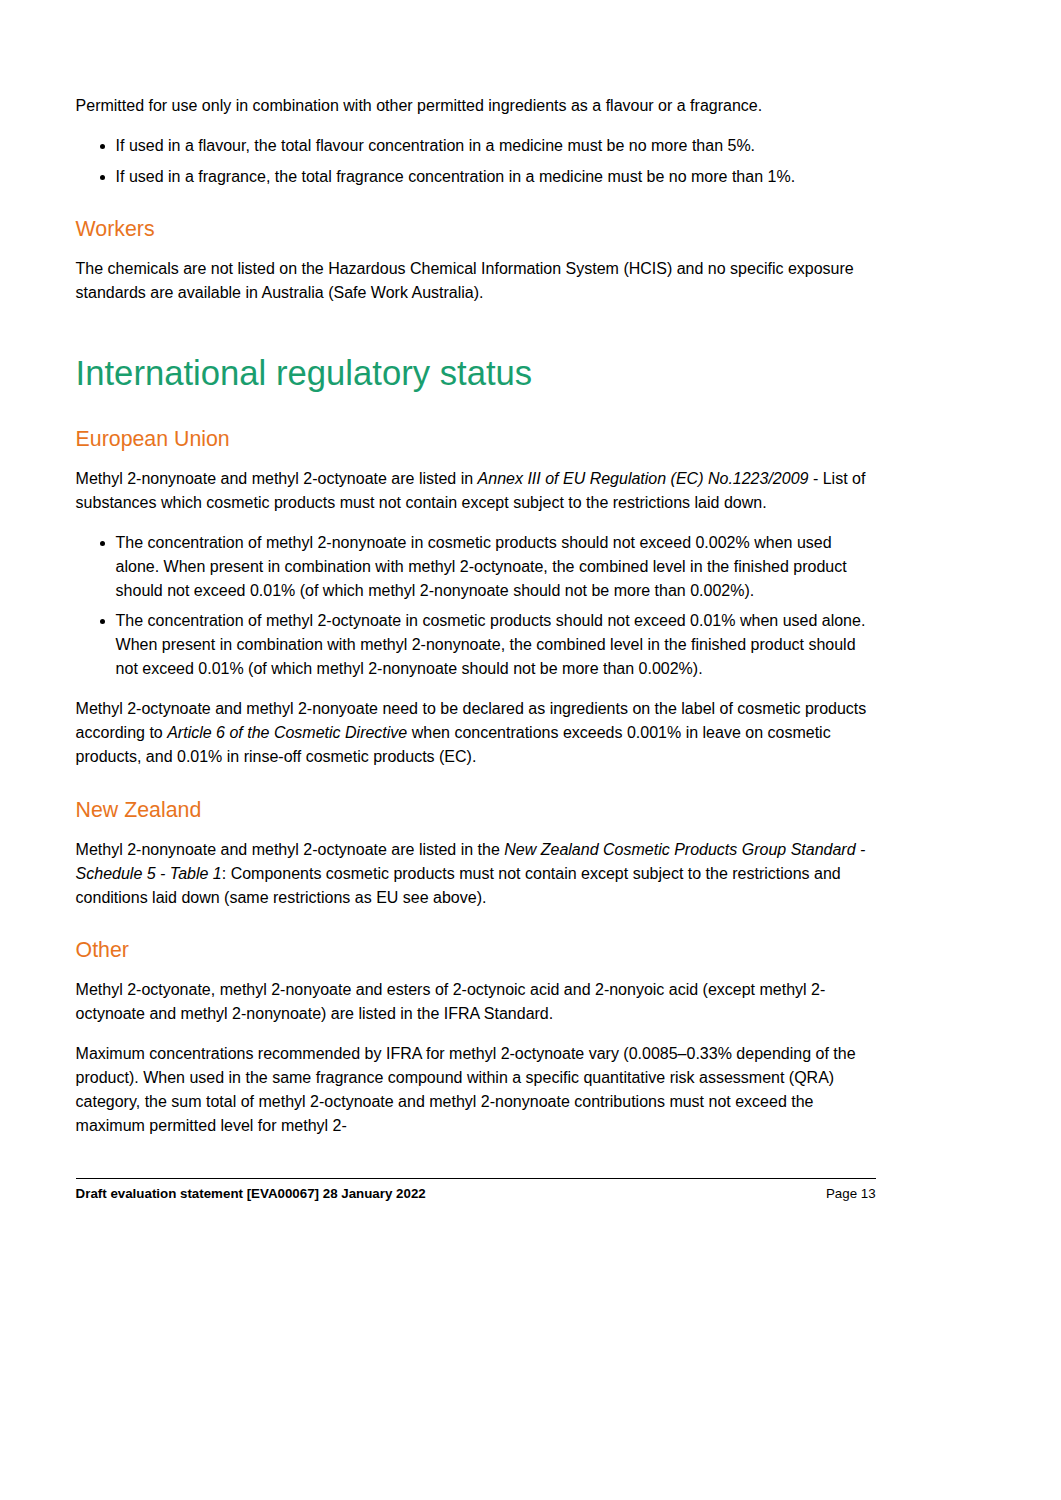Permitted for use only in combination with other permitted ingredients as a flavour or a fragrance.
If used in a flavour, the total flavour concentration in a medicine must be no more than 5%.
If used in a fragrance, the total fragrance concentration in a medicine must be no more than 1%.
Workers
The chemicals are not listed on the Hazardous Chemical Information System (HCIS) and no specific exposure standards are available in Australia (Safe Work Australia).
International regulatory status
European Union
Methyl 2-nonynoate and methyl 2-octynoate are listed in Annex III of EU Regulation (EC) No.1223/2009 - List of substances which cosmetic products must not contain except subject to the restrictions laid down.
The concentration of methyl 2-nonynoate in cosmetic products should not exceed 0.002% when used alone. When present in combination with methyl 2-octynoate, the combined level in the finished product should not exceed 0.01% (of which methyl 2-nonynoate should not be more than 0.002%).
The concentration of methyl 2-octynoate in cosmetic products should not exceed 0.01% when used alone. When present in combination with methyl 2-nonynoate, the combined level in the finished product should not exceed 0.01% (of which methyl 2-nonynoate should not be more than 0.002%).
Methyl 2-octynoate and methyl 2-nonyoate need to be declared as ingredients on the label of cosmetic products according to Article 6 of the Cosmetic Directive when concentrations exceeds 0.001% in leave on cosmetic products, and 0.01% in rinse-off cosmetic products (EC).
New Zealand
Methyl 2-nonynoate and methyl 2-octynoate are listed in the New Zealand Cosmetic Products Group Standard - Schedule 5 - Table 1: Components cosmetic products must not contain except subject to the restrictions and conditions laid down (same restrictions as EU see above).
Other
Methyl 2-octyonate, methyl 2-nonyoate and esters of 2-octynoic acid and 2-nonyoic acid (except methyl 2-octynoate and methyl 2-nonynoate) are listed in the IFRA Standard.
Maximum concentrations recommended by IFRA for methyl 2-octynoate vary (0.0085–0.33% depending of the product). When used in the same fragrance compound within a specific quantitative risk assessment (QRA) category, the sum total of methyl 2-octynoate and methyl 2-nonynoate contributions must not exceed the maximum permitted level for methyl 2-
Draft evaluation statement [EVA00067] 28 January 2022 Page 13